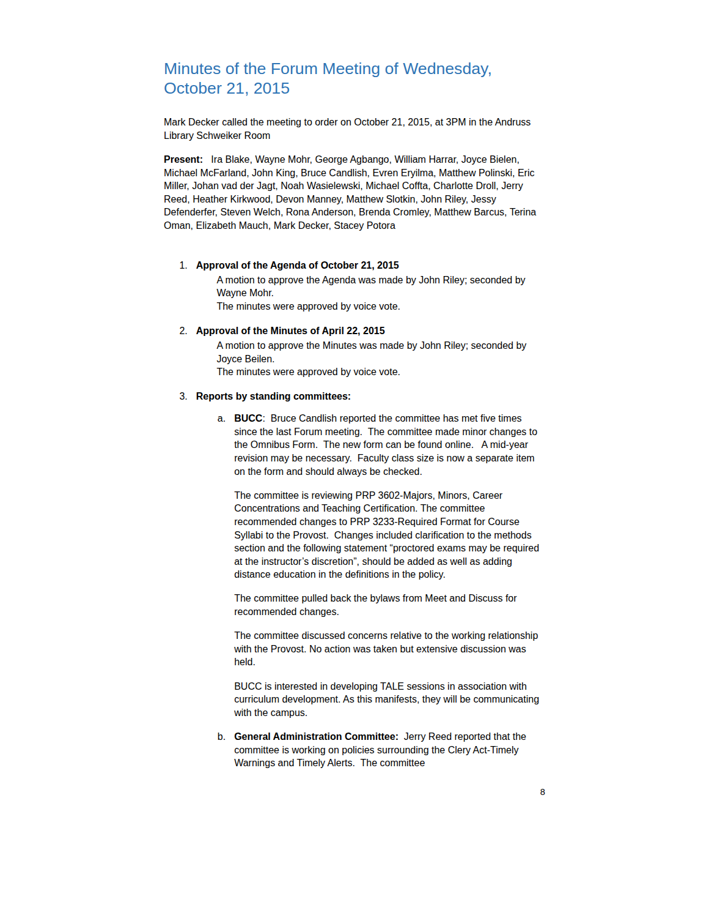Minutes of the Forum Meeting of Wednesday, October 21, 2015
Mark Decker called the meeting to order on October 21, 2015, at 3PM in the Andruss Library Schweiker Room
Present: Ira Blake, Wayne Mohr, George Agbango, William Harrar, Joyce Bielen, Michael McFarland, John King, Bruce Candlish, Evren Eryilma, Matthew Polinski, Eric Miller, Johan vad der Jagt, Noah Wasielewski, Michael Coffta, Charlotte Droll, Jerry Reed, Heather Kirkwood, Devon Manney, Matthew Slotkin, John Riley, Jessy Defenderfer, Steven Welch, Rona Anderson, Brenda Cromley, Matthew Barcus, Terina Oman, Elizabeth Mauch, Mark Decker, Stacey Potora
Approval of the Agenda of October 21, 2015
A motion to approve the Agenda was made by John Riley; seconded by Wayne Mohr.
The minutes were approved by voice vote.
Approval of the Minutes of April 22, 2015
A motion to approve the Minutes was made by John Riley; seconded by Joyce Beilen.
The minutes were approved by voice vote.
Reports by standing committees:
BUCC: Bruce Candlish reported the committee has met five times since the last Forum meeting. The committee made minor changes to the Omnibus Form. The new form can be found online. A mid-year revision may be necessary. Faculty class size is now a separate item on the form and should always be checked.
The committee is reviewing PRP 3602-Majors, Minors, Career Concentrations and Teaching Certification. The committee recommended changes to PRP 3233-Required Format for Course Syllabi to the Provost. Changes included clarification to the methods section and the following statement “proctored exams may be required at the instructor’s discretion”, should be added as well as adding distance education in the definitions in the policy.
The committee pulled back the bylaws from Meet and Discuss for recommended changes.
The committee discussed concerns relative to the working relationship with the Provost. No action was taken but extensive discussion was held.
BUCC is interested in developing TALE sessions in association with curriculum development. As this manifests, they will be communicating with the campus.
General Administration Committee: Jerry Reed reported that the committee is working on policies surrounding the Clery Act-Timely Warnings and Timely Alerts. The committee
8